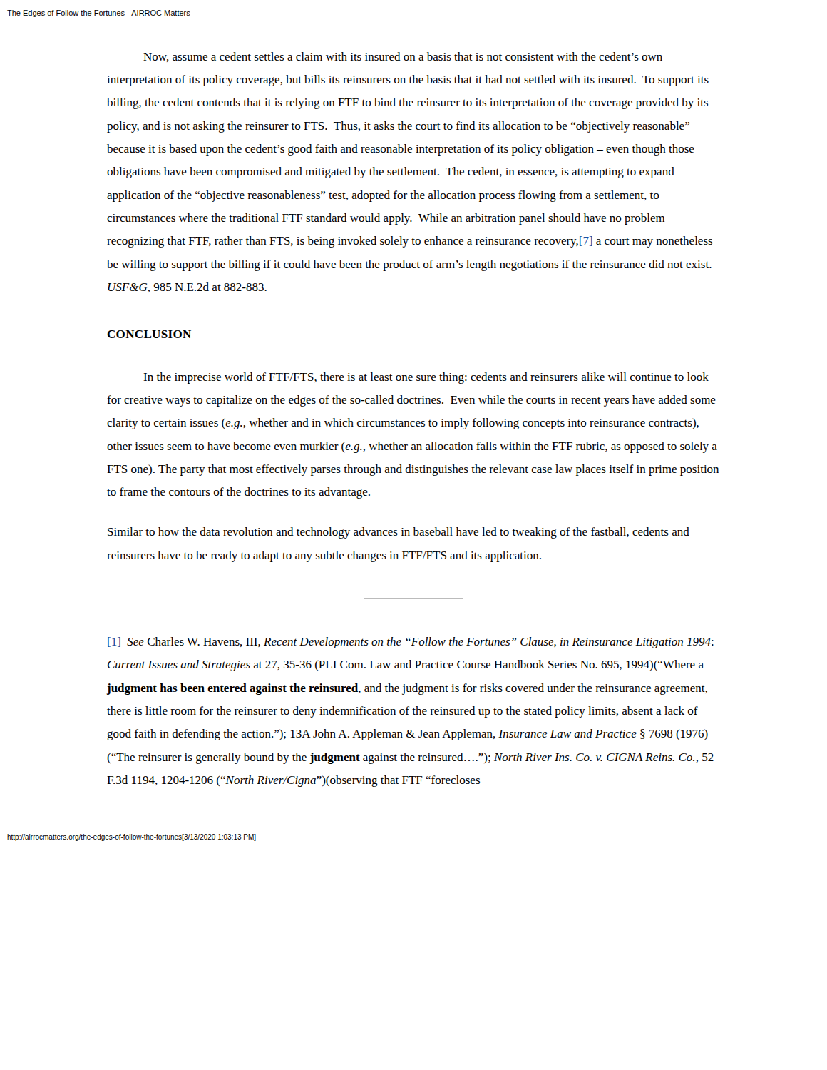The Edges of Follow the Fortunes - AIRROC Matters
Now, assume a cedent settles a claim with its insured on a basis that is not consistent with the cedent’s own interpretation of its policy coverage, but bills its reinsurers on the basis that it had not settled with its insured. To support its billing, the cedent contends that it is relying on FTF to bind the reinsurer to its interpretation of the coverage provided by its policy, and is not asking the reinsurer to FTS. Thus, it asks the court to find its allocation to be “objectively reasonable” because it is based upon the cedent’s good faith and reasonable interpretation of its policy obligation – even though those obligations have been compromised and mitigated by the settlement. The cedent, in essence, is attempting to expand application of the “objective reasonableness” test, adopted for the allocation process flowing from a settlement, to circumstances where the traditional FTF standard would apply. While an arbitration panel should have no problem recognizing that FTF, rather than FTS, is being invoked solely to enhance a reinsurance recovery,[7] a court may nonetheless be willing to support the billing if it could have been the product of arm’s length negotiations if the reinsurance did not exist. USF&G, 985 N.E.2d at 882-883.
CONCLUSION
In the imprecise world of FTF/FTS, there is at least one sure thing: cedents and reinsurers alike will continue to look for creative ways to capitalize on the edges of the so-called doctrines. Even while the courts in recent years have added some clarity to certain issues (e.g., whether and in which circumstances to imply following concepts into reinsurance contracts), other issues seem to have become even murkier (e.g., whether an allocation falls within the FTF rubric, as opposed to solely a FTS one). The party that most effectively parses through and distinguishes the relevant case law places itself in prime position to frame the contours of the doctrines to its advantage.
Similar to how the data revolution and technology advances in baseball have led to tweaking of the fastball, cedents and reinsurers have to be ready to adapt to any subtle changes in FTF/FTS and its application.
[1] See Charles W. Havens, III, Recent Developments on the “Follow the Fortunes” Clause, in Reinsurance Litigation 1994: Current Issues and Strategies at 27, 35-36 (PLI Com. Law and Practice Course Handbook Series No. 695, 1994)(“Where a judgment has been entered against the reinsured, and the judgment is for risks covered under the reinsurance agreement, there is little room for the reinsurer to deny indemnification of the reinsured up to the stated policy limits, absent a lack of good faith in defending the action.”); 13A John A. Appleman & Jean Appleman, Insurance Law and Practice § 7698 (1976) (“The reinsurer is generally bound by the judgment against the reinsured….”); North River Ins. Co. v. CIGNA Reins. Co., 52 F.3d 1194, 1204-1206 (“North River/Cigna”)(observing that FTF “forecloses
http://airrocmatters.org/the-edges-of-follow-the-fortunes[3/13/2020 1:03:13 PM]